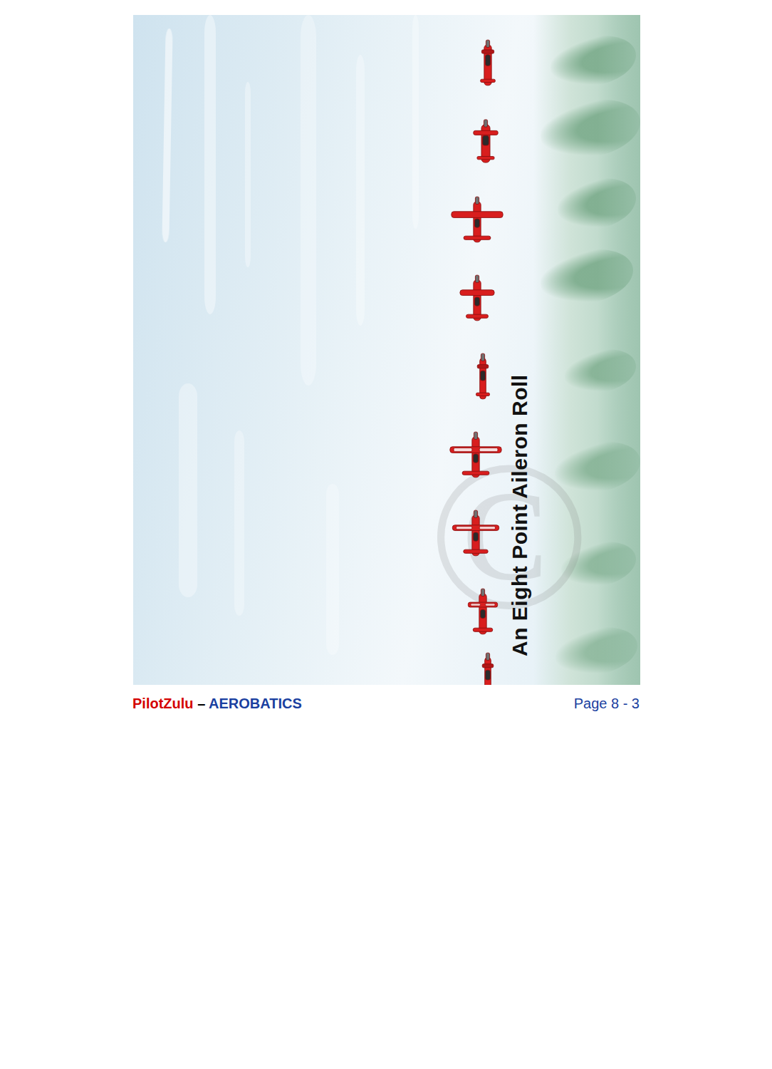©
An Eight Point Aileron Roll
Pilot Zulu – AEROBATICS
Page 8 - 3